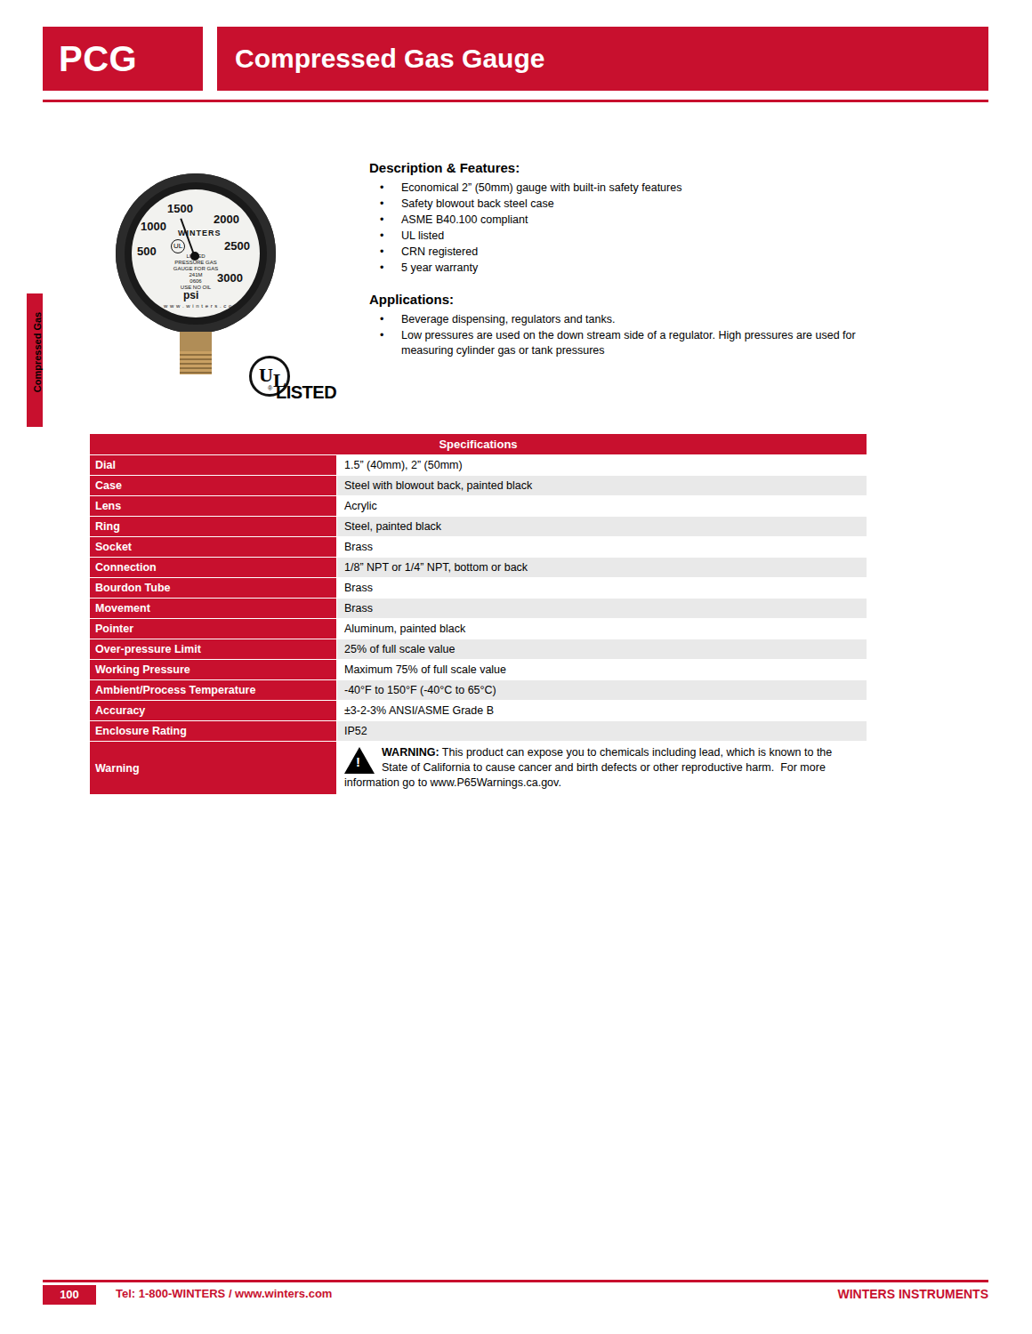PCG
Compressed Gas Gauge
Compressed Gas
1500
2000
1000
2500
500
3000
WINTERS
UL
LISTED
PRESSURE GAS
GAUGE FOR GAS
241M
0606
USE NO OIL
psi
w w w . w i n t e r s . c o m
U
L
®
LISTED
Description & Features:
Economical 2” (50mm) gauge with built-in safety features
Safety blowout back steel case
ASME B40.100 compliant
UL listed
CRN registered
5 year warranty
Applications:
Beverage dispensing, regulators and tanks.
Low pressures are used on the down stream side of a regulator. High pressures are used for measuring cylinder gas or tank pressures
| Specifications |
| --- |
| Dial | 1.5” (40mm), 2” (50mm) |
| Case | Steel with blowout back, painted black |
| Lens | Acrylic |
| Ring | Steel, painted black |
| Socket | Brass |
| Connection | 1/8” NPT or 1/4” NPT, bottom or back |
| Bourdon Tube | Brass |
| Movement | Brass |
| Pointer | Aluminum, painted black |
| Over-pressure Limit | 25% of full scale value |
| Working Pressure | Maximum 75% of full scale value |
| Ambient/Process Temperature | -40°F to 150°F (-40°C to 65°C) |
| Accuracy | ±3-2-3% ANSI/ASME Grade B |
| Enclosure Rating | IP52 |
| Warning | WARNING: This product can expose you to chemicals including lead, which is known to the State of California to cause cancer and birth defects or other reproductive harm. For more information go to www.P65Warnings.ca.gov. |
100
Tel: 1-800-WINTERS / www.winters.com
WINTERS INSTRUMENTS